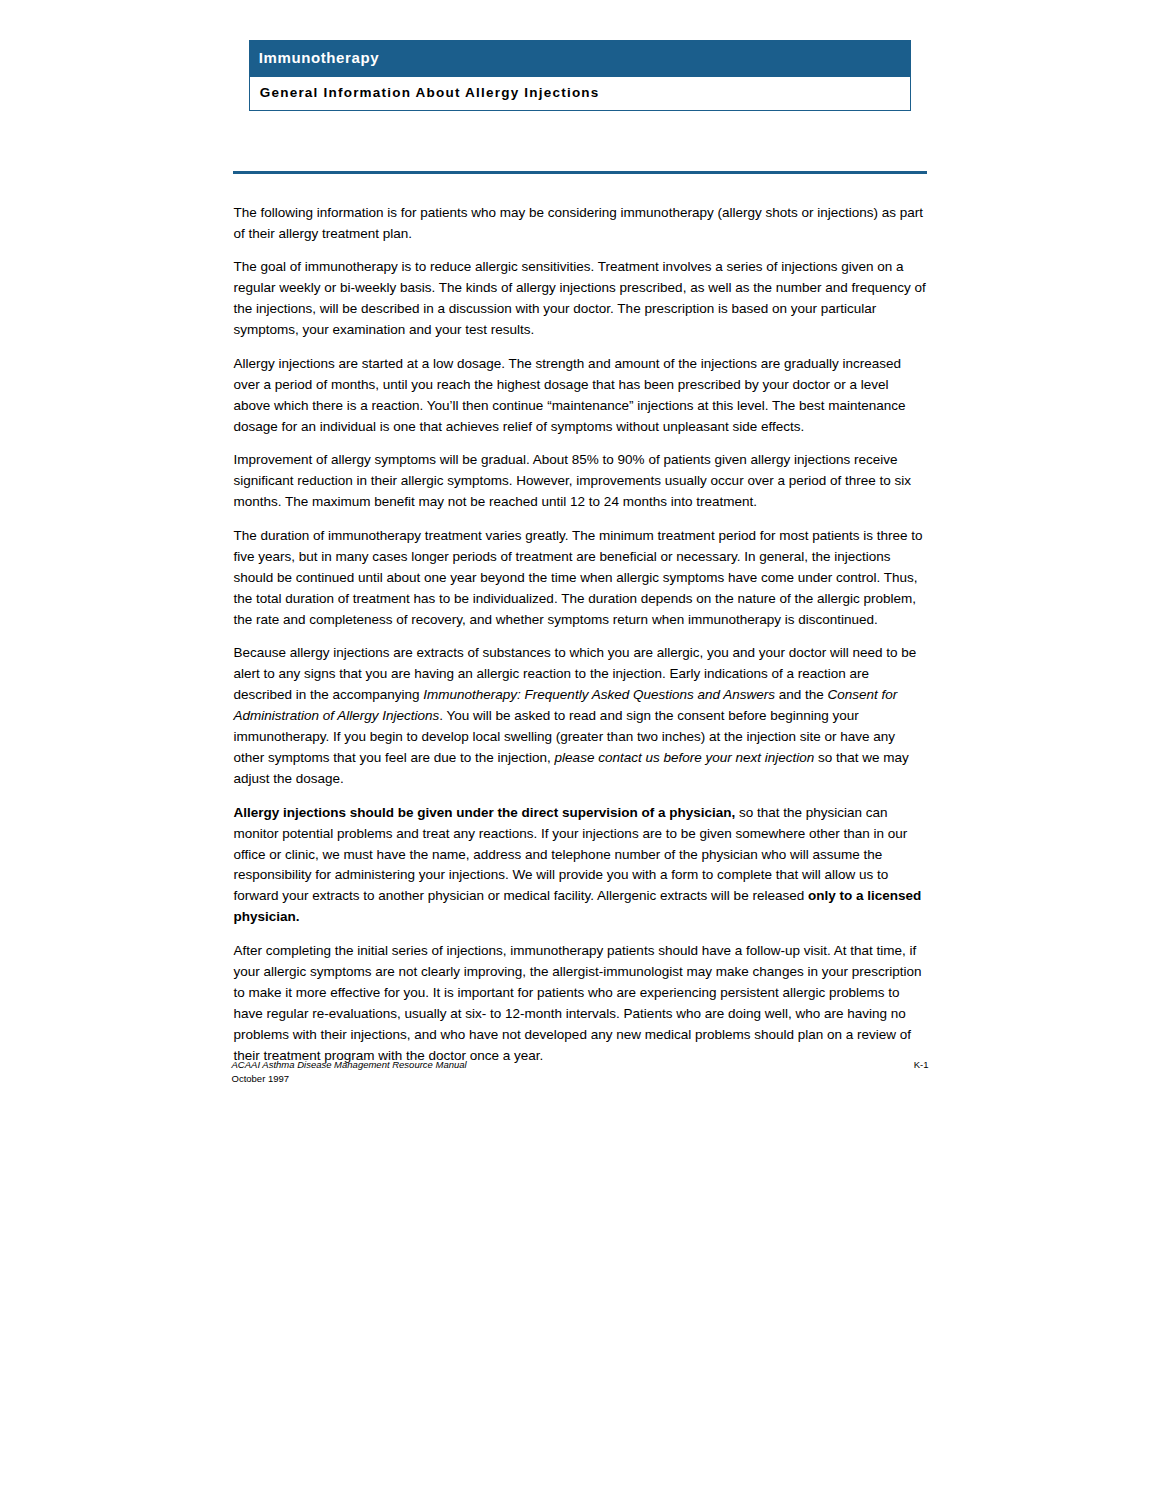Immunotherapy
General Information About Allergy Injections
The following information is for patients who may be considering immunotherapy (allergy shots or injections) as part of their allergy treatment plan.
The goal of immunotherapy is to reduce allergic sensitivities. Treatment involves a series of injections given on a regular weekly or bi-weekly basis. The kinds of allergy injections prescribed, as well as the number and frequency of the injections, will be described in a discussion with your doctor. The prescription is based on your particular symptoms, your examination and your test results.
Allergy injections are started at a low dosage. The strength and amount of the injections are gradually increased over a period of months, until you reach the highest dosage that has been prescribed by your doctor or a level above which there is a reaction. You’ll then continue “maintenance” injections at this level. The best maintenance dosage for an individual is one that achieves relief of symptoms without unpleasant side effects.
Improvement of allergy symptoms will be gradual. About 85% to 90% of patients given allergy injections receive significant reduction in their allergic symptoms. However, improvements usually occur over a period of three to six months. The maximum benefit may not be reached until 12 to 24 months into treatment.
The duration of immunotherapy treatment varies greatly. The minimum treatment period for most patients is three to five years, but in many cases longer periods of treatment are beneficial or necessary. In general, the injections should be continued until about one year beyond the time when allergic symptoms have come under control. Thus, the total duration of treatment has to be individualized. The duration depends on the nature of the allergic problem, the rate and completeness of recovery, and whether symptoms return when immunotherapy is discontinued.
Because allergy injections are extracts of substances to which you are allergic, you and your doctor will need to be alert to any signs that you are having an allergic reaction to the injection. Early indications of a reaction are described in the accompanying Immunotherapy: Frequently Asked Questions and Answers and the Consent for Administration of Allergy Injections. You will be asked to read and sign the consent before beginning your immunotherapy. If you begin to develop local swelling (greater than two inches) at the injection site or have any other symptoms that you feel are due to the injection, please contact us before your next injection so that we may adjust the dosage.
Allergy injections should be given under the direct supervision of a physician, so that the physician can monitor potential problems and treat any reactions. If your injections are to be given somewhere other than in our office or clinic, we must have the name, address and telephone number of the physician who will assume the responsibility for administering your injections. We will provide you with a form to complete that will allow us to forward your extracts to another physician or medical facility. Allergenic extracts will be released only to a licensed physician.
After completing the initial series of injections, immunotherapy patients should have a follow-up visit. At that time, if your allergic symptoms are not clearly improving, the allergist-immunologist may make changes in your prescription to make it more effective for you. It is important for patients who are experiencing persistent allergic problems to have regular re-evaluations, usually at six- to 12-month intervals. Patients who are doing well, who are having no problems with their injections, and who have not developed any new medical problems should plan on a review of their treatment program with the doctor once a year.
K-1
ACAAI Asthma Disease Management Resource Manual
October 1997